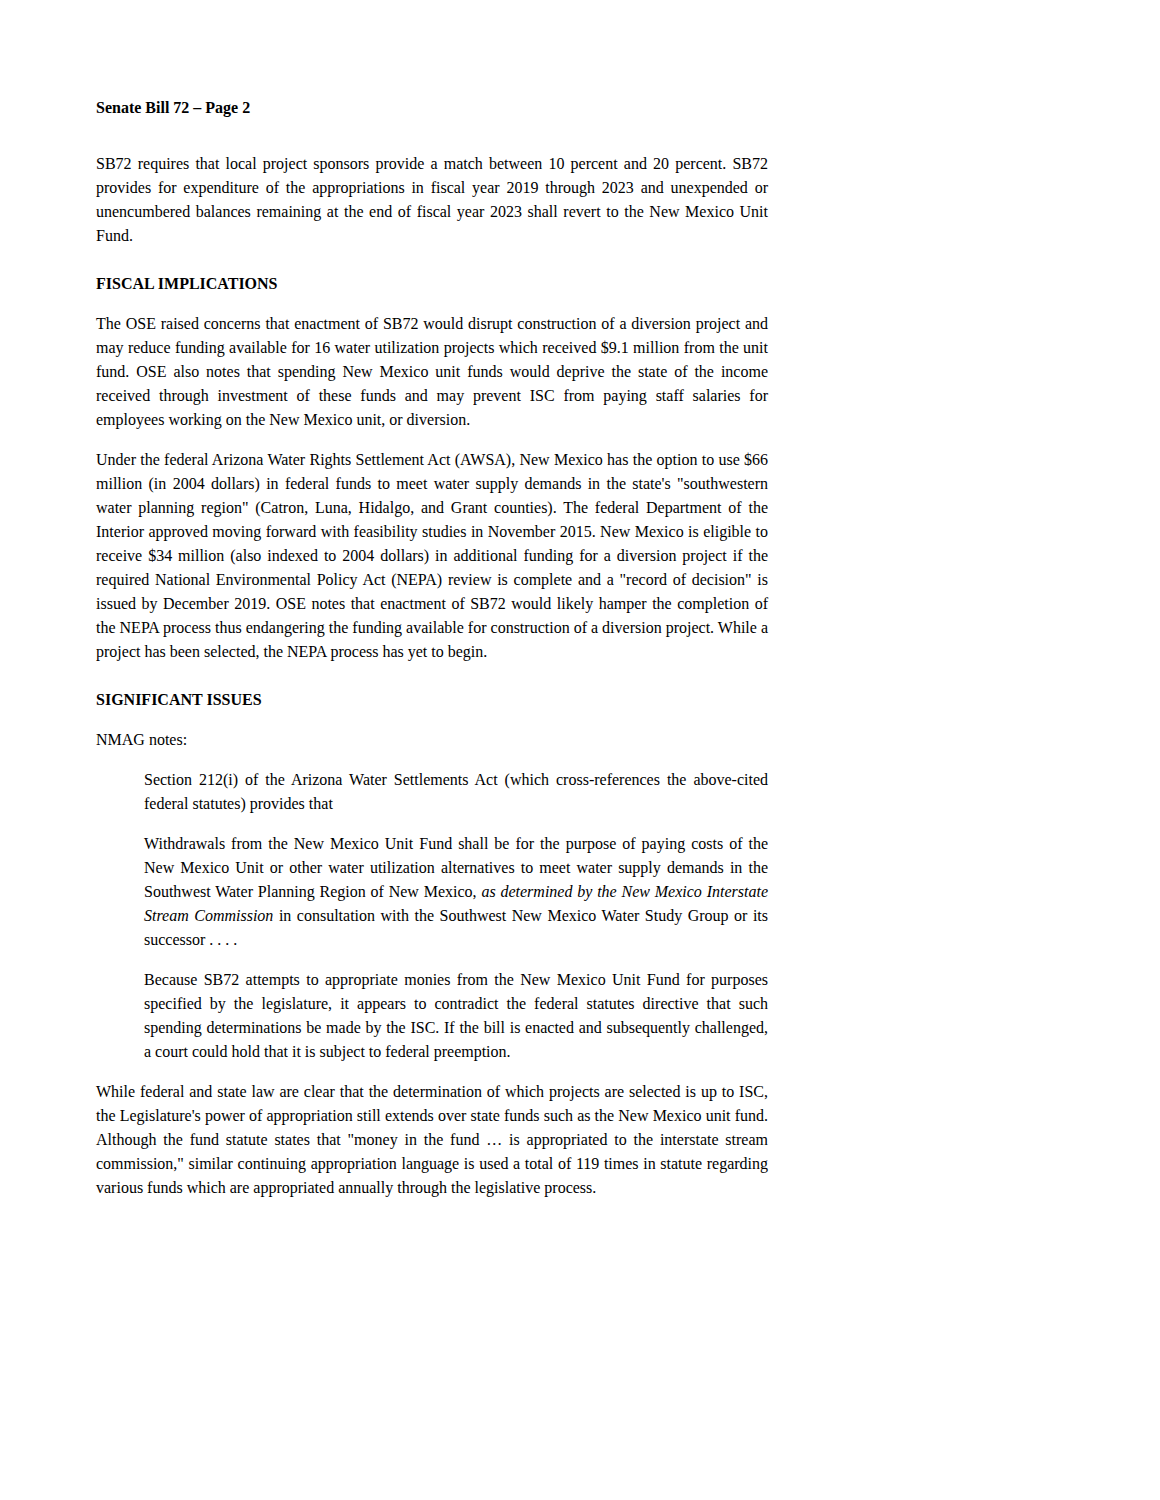Senate Bill 72 – Page 2
SB72 requires that local project sponsors provide a match between 10 percent and 20 percent. SB72 provides for expenditure of the appropriations in fiscal year 2019 through 2023 and unexpended or unencumbered balances remaining at the end of fiscal year 2023 shall revert to the New Mexico Unit Fund.
FISCAL IMPLICATIONS
The OSE raised concerns that enactment of SB72 would disrupt construction of a diversion project and may reduce funding available for 16 water utilization projects which received $9.1 million from the unit fund. OSE also notes that spending New Mexico unit funds would deprive the state of the income received through investment of these funds and may prevent ISC from paying staff salaries for employees working on the New Mexico unit, or diversion.
Under the federal Arizona Water Rights Settlement Act (AWSA), New Mexico has the option to use $66 million (in 2004 dollars) in federal funds to meet water supply demands in the state's "southwestern water planning region" (Catron, Luna, Hidalgo, and Grant counties). The federal Department of the Interior approved moving forward with feasibility studies in November 2015. New Mexico is eligible to receive $34 million (also indexed to 2004 dollars) in additional funding for a diversion project if the required National Environmental Policy Act (NEPA) review is complete and a "record of decision" is issued by December 2019. OSE notes that enactment of SB72 would likely hamper the completion of the NEPA process thus endangering the funding available for construction of a diversion project. While a project has been selected, the NEPA process has yet to begin.
SIGNIFICANT ISSUES
NMAG notes:
Section 212(i) of the Arizona Water Settlements Act (which cross-references the above-cited federal statutes) provides that
Withdrawals from the New Mexico Unit Fund shall be for the purpose of paying costs of the New Mexico Unit or other water utilization alternatives to meet water supply demands in the Southwest Water Planning Region of New Mexico, as determined by the New Mexico Interstate Stream Commission in consultation with the Southwest New Mexico Water Study Group or its successor . . . .
Because SB72 attempts to appropriate monies from the New Mexico Unit Fund for purposes specified by the legislature, it appears to contradict the federal statutes directive that such spending determinations be made by the ISC. If the bill is enacted and subsequently challenged, a court could hold that it is subject to federal preemption.
While federal and state law are clear that the determination of which projects are selected is up to ISC, the Legislature's power of appropriation still extends over state funds such as the New Mexico unit fund. Although the fund statute states that "money in the fund … is appropriated to the interstate stream commission," similar continuing appropriation language is used a total of 119 times in statute regarding various funds which are appropriated annually through the legislative process.